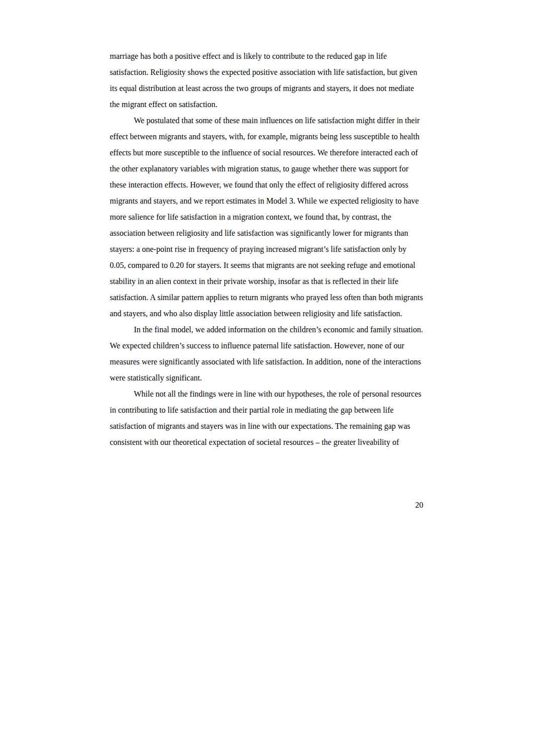marriage has both a positive effect and is likely to contribute to the reduced gap in life satisfaction. Religiosity shows the expected positive association with life satisfaction, but given its equal distribution at least across the two groups of migrants and stayers, it does not mediate the migrant effect on satisfaction.
We postulated that some of these main influences on life satisfaction might differ in their effect between migrants and stayers, with, for example, migrants being less susceptible to health effects but more susceptible to the influence of social resources. We therefore interacted each of the other explanatory variables with migration status, to gauge whether there was support for these interaction effects. However, we found that only the effect of religiosity differed across migrants and stayers, and we report estimates in Model 3. While we expected religiosity to have more salience for life satisfaction in a migration context, we found that, by contrast, the association between religiosity and life satisfaction was significantly lower for migrants than stayers: a one-point rise in frequency of praying increased migrant’s life satisfaction only by 0.05, compared to 0.20 for stayers. It seems that migrants are not seeking refuge and emotional stability in an alien context in their private worship, insofar as that is reflected in their life satisfaction. A similar pattern applies to return migrants who prayed less often than both migrants and stayers, and who also display little association between religiosity and life satisfaction.
In the final model, we added information on the children’s economic and family situation. We expected children’s success to influence paternal life satisfaction. However, none of our measures were significantly associated with life satisfaction. In addition, none of the interactions were statistically significant.
While not all the findings were in line with our hypotheses, the role of personal resources in contributing to life satisfaction and their partial role in mediating the gap between life satisfaction of migrants and stayers was in line with our expectations. The remaining gap was consistent with our theoretical expectation of societal resources – the greater liveability of
20